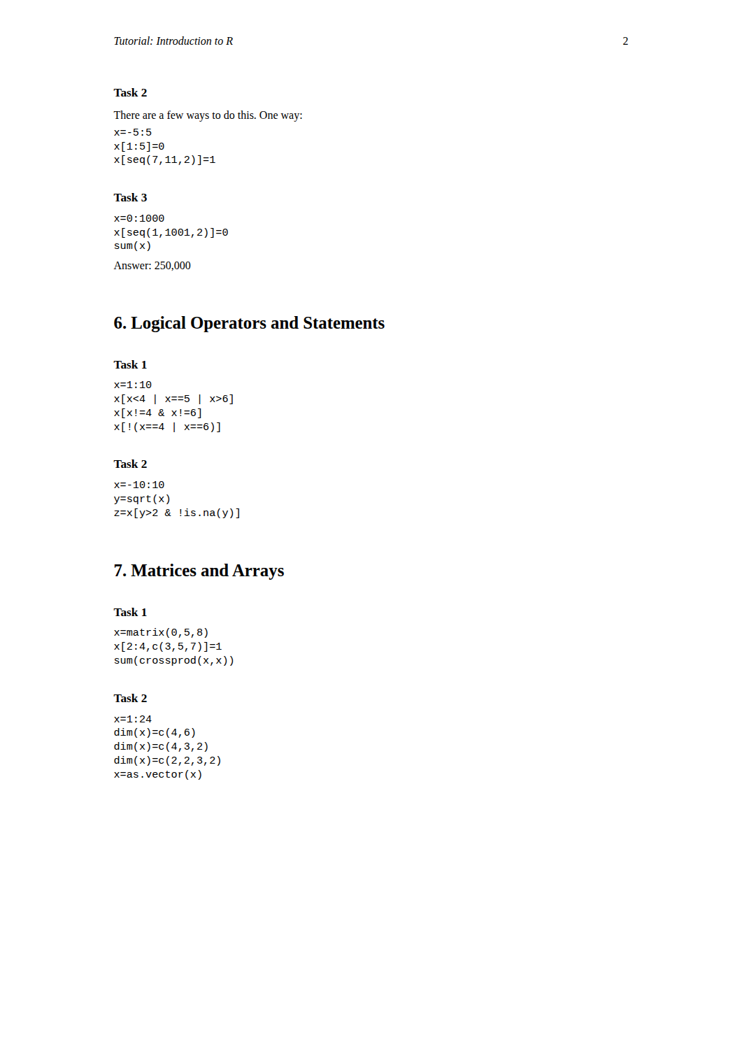Tutorial: Introduction to R 2
Task 2
There are a few ways to do this. One way:
x=-5:5
x[1:5]=0
x[seq(7,11,2)]=1
Task 3
x=0:1000
x[seq(1,1001,2)]=0
sum(x)
Answer: 250,000
6. Logical Operators and Statements
Task 1
x=1:10
x[x<4 | x==5 | x>6]
x[x!=4 & x!=6]
x[!(x==4 | x==6)]
Task 2
x=-10:10
y=sqrt(x)
z=x[y>2 & !is.na(y)]
7. Matrices and Arrays
Task 1
x=matrix(0,5,8)
x[2:4,c(3,5,7)]=1
sum(crossprod(x,x))
Task 2
x=1:24
dim(x)=c(4,6)
dim(x)=c(4,3,2)
dim(x)=c(2,2,3,2)
x=as.vector(x)